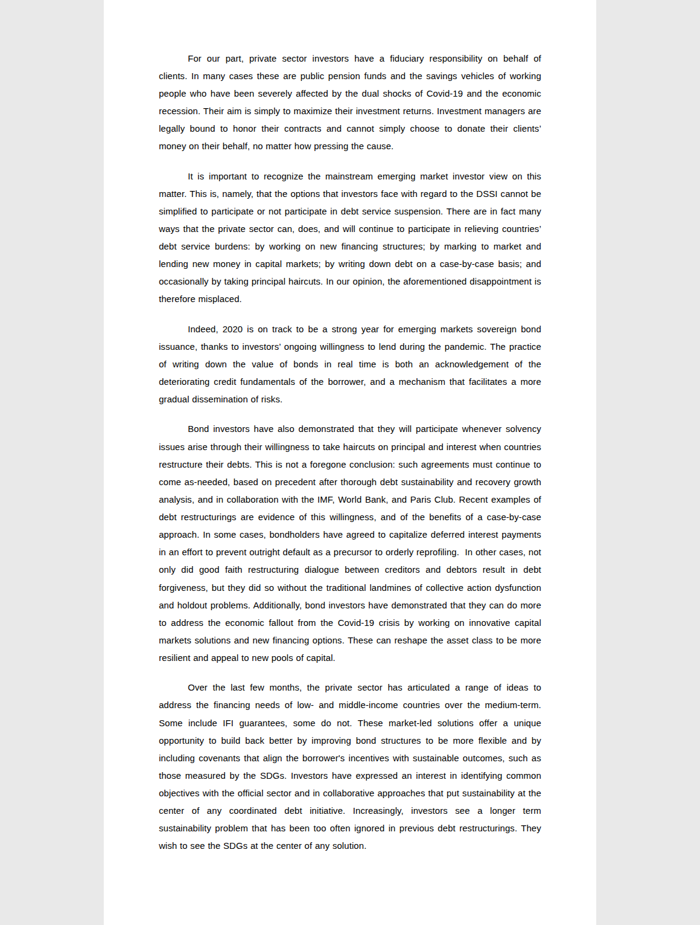For our part, private sector investors have a fiduciary responsibility on behalf of clients. In many cases these are public pension funds and the savings vehicles of working people who have been severely affected by the dual shocks of Covid-19 and the economic recession. Their aim is simply to maximize their investment returns. Investment managers are legally bound to honor their contracts and cannot simply choose to donate their clients’ money on their behalf, no matter how pressing the cause.
It is important to recognize the mainstream emerging market investor view on this matter. This is, namely, that the options that investors face with regard to the DSSI cannot be simplified to participate or not participate in debt service suspension. There are in fact many ways that the private sector can, does, and will continue to participate in relieving countries’ debt service burdens: by working on new financing structures; by marking to market and lending new money in capital markets; by writing down debt on a case-by-case basis; and occasionally by taking principal haircuts. In our opinion, the aforementioned disappointment is therefore misplaced.
Indeed, 2020 is on track to be a strong year for emerging markets sovereign bond issuance, thanks to investors’ ongoing willingness to lend during the pandemic. The practice of writing down the value of bonds in real time is both an acknowledgement of the deteriorating credit fundamentals of the borrower, and a mechanism that facilitates a more gradual dissemination of risks.
Bond investors have also demonstrated that they will participate whenever solvency issues arise through their willingness to take haircuts on principal and interest when countries restructure their debts. This is not a foregone conclusion: such agreements must continue to come as-needed, based on precedent after thorough debt sustainability and recovery growth analysis, and in collaboration with the IMF, World Bank, and Paris Club. Recent examples of debt restructurings are evidence of this willingness, and of the benefits of a case-by-case approach. In some cases, bondholders have agreed to capitalize deferred interest payments in an effort to prevent outright default as a precursor to orderly reprofiling. In other cases, not only did good faith restructuring dialogue between creditors and debtors result in debt forgiveness, but they did so without the traditional landmines of collective action dysfunction and holdout problems. Additionally, bond investors have demonstrated that they can do more to address the economic fallout from the Covid-19 crisis by working on innovative capital markets solutions and new financing options. These can reshape the asset class to be more resilient and appeal to new pools of capital.
Over the last few months, the private sector has articulated a range of ideas to address the financing needs of low- and middle-income countries over the medium-term. Some include IFI guarantees, some do not. These market-led solutions offer a unique opportunity to build back better by improving bond structures to be more flexible and by including covenants that align the borrower's incentives with sustainable outcomes, such as those measured by the SDGs. Investors have expressed an interest in identifying common objectives with the official sector and in collaborative approaches that put sustainability at the center of any coordinated debt initiative. Increasingly, investors see a longer term sustainability problem that has been too often ignored in previous debt restructurings. They wish to see the SDGs at the center of any solution.